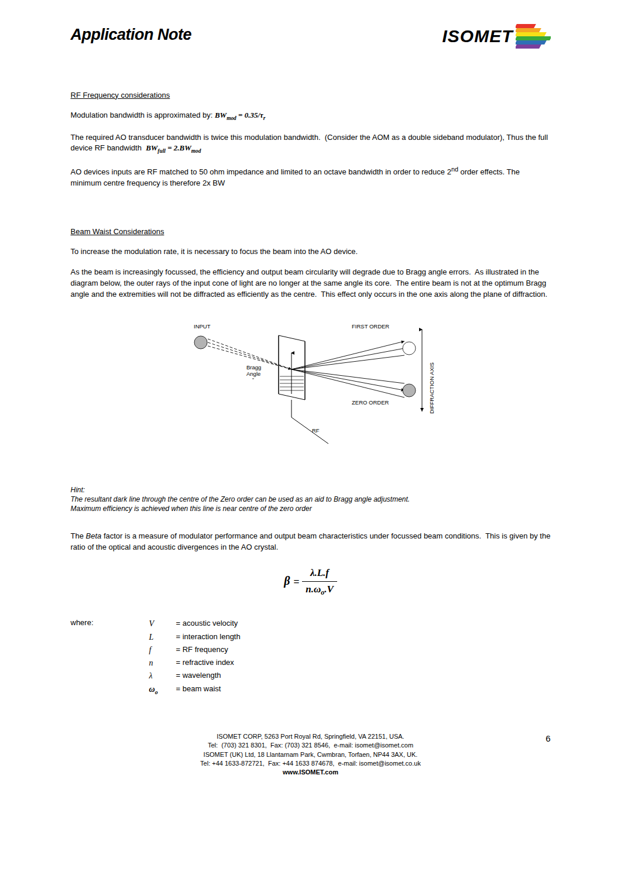Application Note
ISOMET
RF Frequency considerations
Modulation bandwidth is approximated by: BWmod = 0.35/τr
The required AO transducer bandwidth is twice this modulation bandwidth. (Consider the AOM as a double sideband modulator), Thus the full device RF bandwidth BWfull = 2.BWmod
AO devices inputs are RF matched to 50 ohm impedance and limited to an octave bandwidth in order to reduce 2nd order effects. The minimum centre frequency is therefore 2x BW
Beam Waist Considerations
To increase the modulation rate, it is necessary to focus the beam into the AO device.
As the beam is increasingly focussed, the efficiency and output beam circularity will degrade due to Bragg angle errors. As illustrated in the diagram below, the outer rays of the input cone of light are no longer at the same angle its core. The entire beam is not at the optimum Bragg angle and the extremities will not be diffracted as efficiently as the centre. This effect only occurs in the one axis along the plane of diffraction.
INPUT FIRST ORDER ZERO ORDER Bragg Angle RF DIFFRACTION AXIS
Hint:
The resultant dark line through the centre of the Zero order can be used as an aid to Bragg angle adjustment.
Maximum efficiency is achieved when this line is near centre of the zero order
The Beta factor is a measure of modulator performance and output beam characteristics under focussed beam conditions. This is given by the ratio of the optical and acoustic divergences in the AO crystal.
β= λ.L.f n.ωo.V
where:
| V | = acoustic velocity |
| L | = interaction length |
| f | = RF frequency |
| n | = refractive index |
| λ | = wavelength |
| ω o | = beam waist |
6
ISOMET CORP, 5263 Port Royal Rd, Springfield, VA 22151, USA.
Tel: (703) 321 8301, Fax: (703) 321 8546, e-mail: isomet@isomet.com
ISOMET (UK) Ltd, 18 Llantarnam Park, Cwmbran, Torfaen, NP44 3AX, UK.
Tel: +44 1633-872721, Fax: +44 1633 874678, e-mail: isomet@isomet.co.uk
www.ISOMET.com